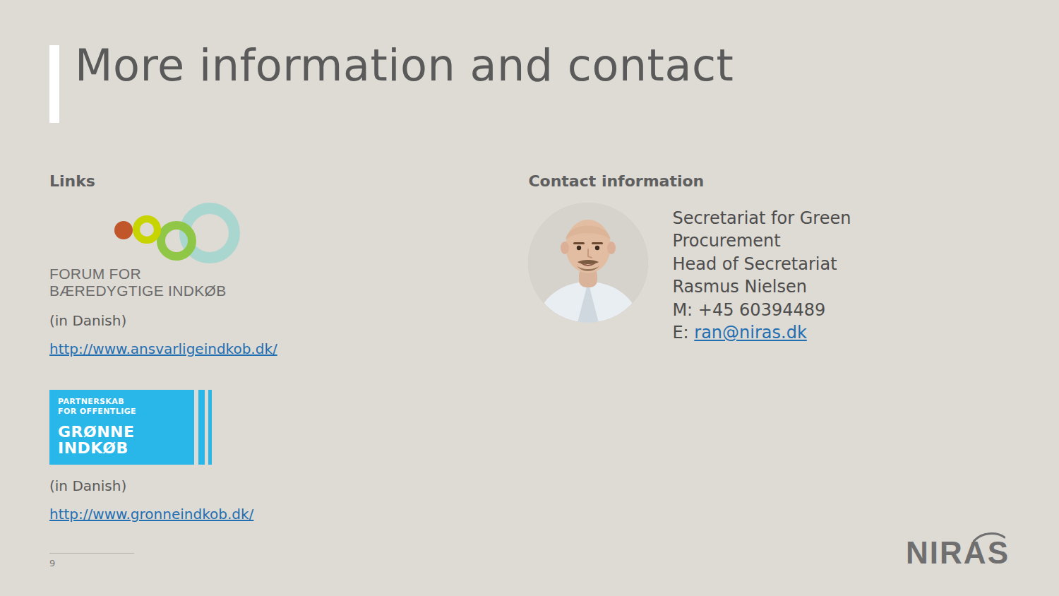More information and contact
Links
FORUM FOR BÆREDYGTIGE INDKØB
(in Danish)
http://www.ansvarligeindkob.dk/
Partnerskab
for offentlige
Grønne
Indkøb
(in Danish)
http://www.gronneindkob.dk/
Contact information
Secretariat for Green
Procurement
Head of Secretariat
Rasmus Nielsen
M: +45 60394489
E: ran@niras.dk
9
NIRAS